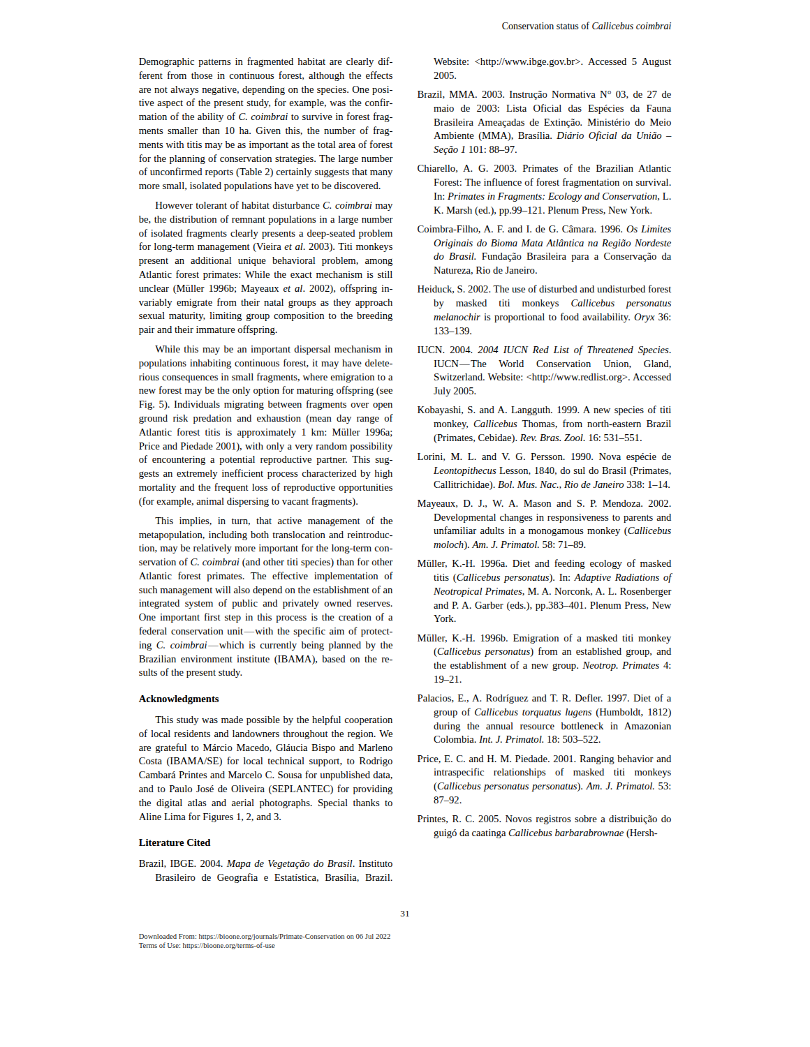Conservation status of Callicebus coimbrai
Demographic patterns in fragmented habitat are clearly different from those in continuous forest, although the effects are not always negative, depending on the species. One positive aspect of the present study, for example, was the confirmation of the ability of C. coimbrai to survive in forest fragments smaller than 10 ha. Given this, the number of fragments with titis may be as important as the total area of forest for the planning of conservation strategies. The large number of unconfirmed reports (Table 2) certainly suggests that many more small, isolated populations have yet to be discovered.
However tolerant of habitat disturbance C. coimbrai may be, the distribution of remnant populations in a large number of isolated fragments clearly presents a deep-seated problem for long-term management (Vieira et al. 2003). Titi monkeys present an additional unique behavioral problem, among Atlantic forest primates: While the exact mechanism is still unclear (Müller 1996b; Mayeaux et al. 2002), offspring invariably emigrate from their natal groups as they approach sexual maturity, limiting group composition to the breeding pair and their immature offspring.
While this may be an important dispersal mechanism in populations inhabiting continuous forest, it may have deleterious consequences in small fragments, where emigration to a new forest may be the only option for maturing offspring (see Fig. 5). Individuals migrating between fragments over open ground risk predation and exhaustion (mean day range of Atlantic forest titis is approximately 1 km: Müller 1996a; Price and Piedade 2001), with only a very random possibility of encountering a potential reproductive partner. This suggests an extremely inefficient process characterized by high mortality and the frequent loss of reproductive opportunities (for example, animal dispersing to vacant fragments).
This implies, in turn, that active management of the metapopulation, including both translocation and reintroduction, may be relatively more important for the long-term conservation of C. coimbrai (and other titi species) than for other Atlantic forest primates. The effective implementation of such management will also depend on the establishment of an integrated system of public and privately owned reserves. One important first step in this process is the creation of a federal conservation unit — with the specific aim of protecting C. coimbrai — which is currently being planned by the Brazilian environment institute (IBAMA), based on the results of the present study.
Acknowledgments
This study was made possible by the helpful cooperation of local residents and landowners throughout the region. We are grateful to Márcio Macedo, Gláucia Bispo and Marleno Costa (IBAMA/SE) for local technical support, to Rodrigo Cambará Printes and Marcelo C. Sousa for unpublished data, and to Paulo José de Oliveira (SEPLANTEC) for providing the digital atlas and aerial photographs. Special thanks to Aline Lima for Figures 1, 2, and 3.
Literature Cited
Brazil, IBGE. 2004. Mapa de Vegetação do Brasil. Instituto Brasileiro de Geografia e Estatística, Brasília, Brazil. Website: <http://www.ibge.gov.br>. Accessed 5 August 2005.
Brazil, MMA. 2003. Instrução Normativa N° 03, de 27 de maio de 2003: Lista Oficial das Espécies da Fauna Brasileira Ameaçadas de Extinção. Ministério do Meio Ambiente (MMA), Brasília. Diário Oficial da União – Seção 1 101: 88–97.
Chiarello, A. G. 2003. Primates of the Brazilian Atlantic Forest: The influence of forest fragmentation on survival. In: Primates in Fragments: Ecology and Conservation, L. K. Marsh (ed.), pp.99–121. Plenum Press, New York.
Coimbra-Filho, A. F. and I. de G. Câmara. 1996. Os Limites Originais do Bioma Mata Atlântica na Região Nordeste do Brasil. Fundação Brasileira para a Conservação da Natureza, Rio de Janeiro.
Heiduck, S. 2002. The use of disturbed and undisturbed forest by masked titi monkeys Callicebus personatus melanochir is proportional to food availability. Oryx 36: 133–139.
IUCN. 2004. 2004 IUCN Red List of Threatened Species. IUCN — The World Conservation Union, Gland, Switzerland. Website: <http://www.redlist.org>. Accessed July 2005.
Kobayashi, S. and A. Langguth. 1999. A new species of titi monkey, Callicebus Thomas, from north-eastern Brazil (Primates, Cebidae). Rev. Bras. Zool. 16: 531–551.
Lorini, M. L. and V. G. Persson. 1990. Nova espécie de Leontopithecus Lesson, 1840, do sul do Brasil (Primates, Callitrichidae). Bol. Mus. Nac., Rio de Janeiro 338: 1–14.
Mayeaux, D. J., W. A. Mason and S. P. Mendoza. 2002. Developmental changes in responsiveness to parents and unfamiliar adults in a monogamous monkey (Callicebus moloch). Am. J. Primatol. 58: 71–89.
Müller, K.-H. 1996a. Diet and feeding ecology of masked titis (Callicebus personatus). In: Adaptive Radiations of Neotropical Primates, M. A. Norconk, A. L. Rosenberger and P. A. Garber (eds.), pp.383–401. Plenum Press, New York.
Müller, K.-H. 1996b. Emigration of a masked titi monkey (Callicebus personatus) from an established group, and the establishment of a new group. Neotrop. Primates 4: 19–21.
Palacios, E., A. Rodríguez and T. R. Defler. 1997. Diet of a group of Callicebus torquatus lugens (Humboldt, 1812) during the annual resource bottleneck in Amazonian Colombia. Int. J. Primatol. 18: 503–522.
Price, E. C. and H. M. Piedade. 2001. Ranging behavior and intraspecific relationships of masked titi monkeys (Callicebus personatus personatus). Am. J. Primatol. 53: 87–92.
Printes, R. C. 2005. Novos registros sobre a distribuição do guigó da caatinga Callicebus barbarabrownae (Hersh-
31
Downloaded From: https://bioone.org/journals/Primate-Conservation on 06 Jul 2022
Terms of Use: https://bioone.org/terms-of-use